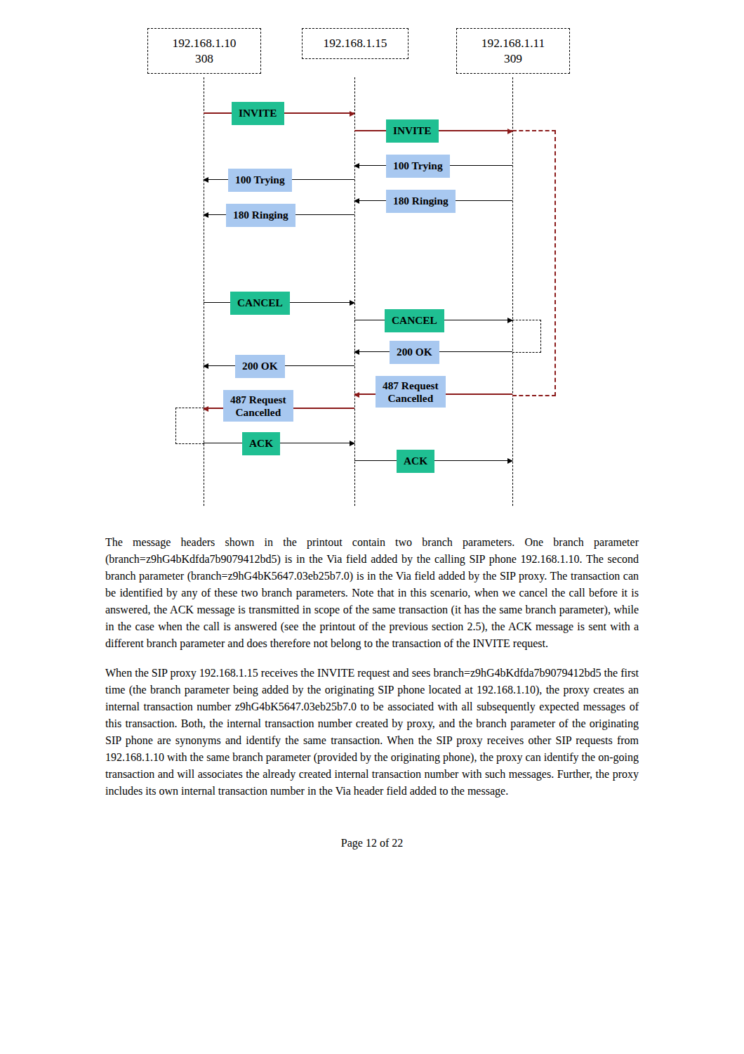192.168.1.10
308
192.168.1.15
192.168.1.11
309
INVITE
INVITE
100 Trying
100 Trying
180 Ringing
180 Ringing
CANCEL
CANCEL
200 OK
200 OK
487 Request
Cancelled
487 Request
Cancelled
ACK
ACK
The message headers shown in the printout contain two branch parameters. One branch parameter (branch=z9hG4bKdfda7b9079412bd5) is in the Via field added by the calling SIP phone 192.168.1.10. The second branch parameter (branch=z9hG4bK5647.03eb25b7.0) is in the Via field added by the SIP proxy. The transaction can be identified by any of these two branch parameters. Note that in this scenario, when we cancel the call before it is answered, the ACK message is transmitted in scope of the same transaction (it has the same branch parameter), while in the case when the call is answered (see the printout of the previous section 2.5), the ACK message is sent with a different branch parameter and does therefore not belong to the transaction of the INVITE request.
When the SIP proxy 192.168.1.15 receives the INVITE request and sees branch=z9hG4bKdfda7b9079412bd5 the first time (the branch parameter being added by the originating SIP phone located at 192.168.1.10), the proxy creates an internal transaction number z9hG4bK5647.03eb25b7.0 to be associated with all subsequently expected messages of this transaction. Both, the internal transaction number created by proxy, and the branch parameter of the originating SIP phone are synonyms and identify the same transaction. When the SIP proxy receives other SIP requests from 192.168.1.10 with the same branch parameter (provided by the originating phone), the proxy can identify the on-going transaction and will associates the already created internal transaction number with such messages. Further, the proxy includes its own internal transaction number in the Via header field added to the message.
Page 12 of 22